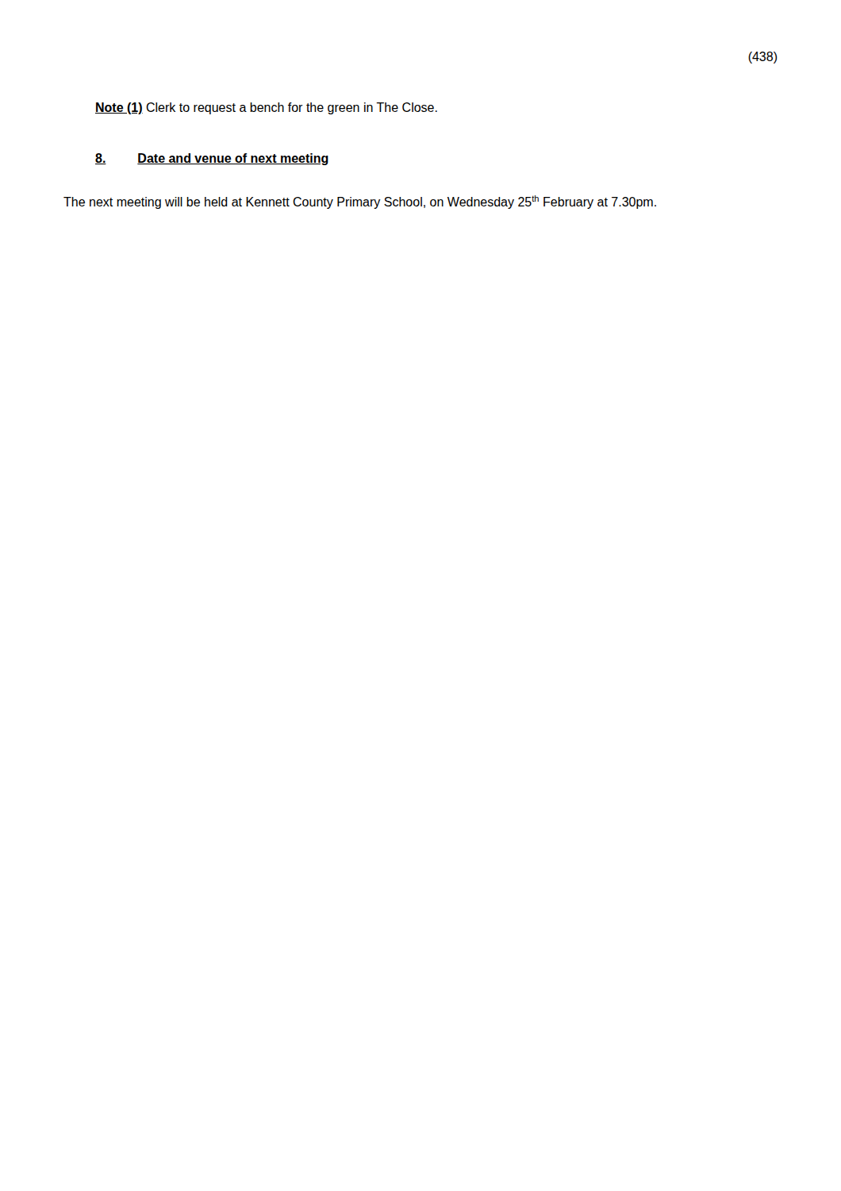(438)
Note (1) Clerk to request a bench for the green in The Close.
8. Date and venue of next meeting
The next meeting will be held at Kennett County Primary School, on Wednesday 25th February at 7.30pm.